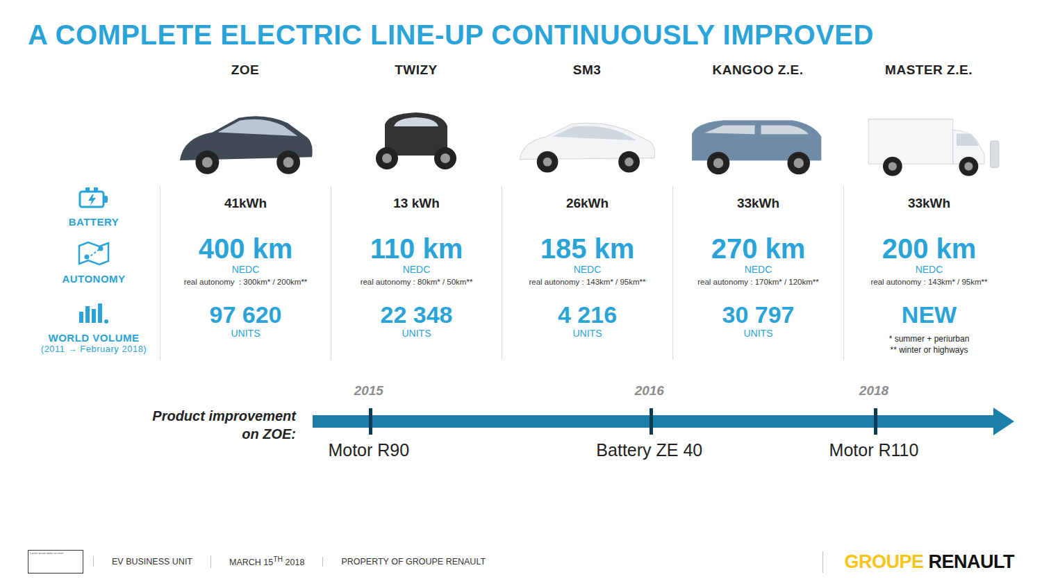A COMPLETE ELECTRIC LINE-UP CONTINUOUSLY IMPROVED
ZOE
TWIZY
SM3
KANGOO Z.E.
MASTER Z.E.
BATTERY
41kWh
13 kWh
26kWh
33kWh
33kWh
AUTONOMY
400 km
NEDC
real autonomy : 300km* / 200km**
110 km
NEDC
real autonomy : 80km* / 50km**
185 km
NEDC
real autonomy : 143km* / 95km**
270 km
NEDC
real autonomy : 170km* / 120km**
200 km
NEDC
real autonomy : 143km* / 95km**
WORLD VOLUME (2011 → February 2018)
97 620
UNITS
22 348
UNITS
4 216
UNITS
30 797
UNITS
NEW
* summer + periurban
** winter or highways
Product improvement
on ZOE:
2015
Motor R90
2016
Battery ZE 40
2018
Motor R110
Lorem ipsum dolor sit amet
EV BUSINESS UNIT
MARCH 15TH 2018
PROPERTY OF GROUPE RENAULT
GROUPE RENAULT